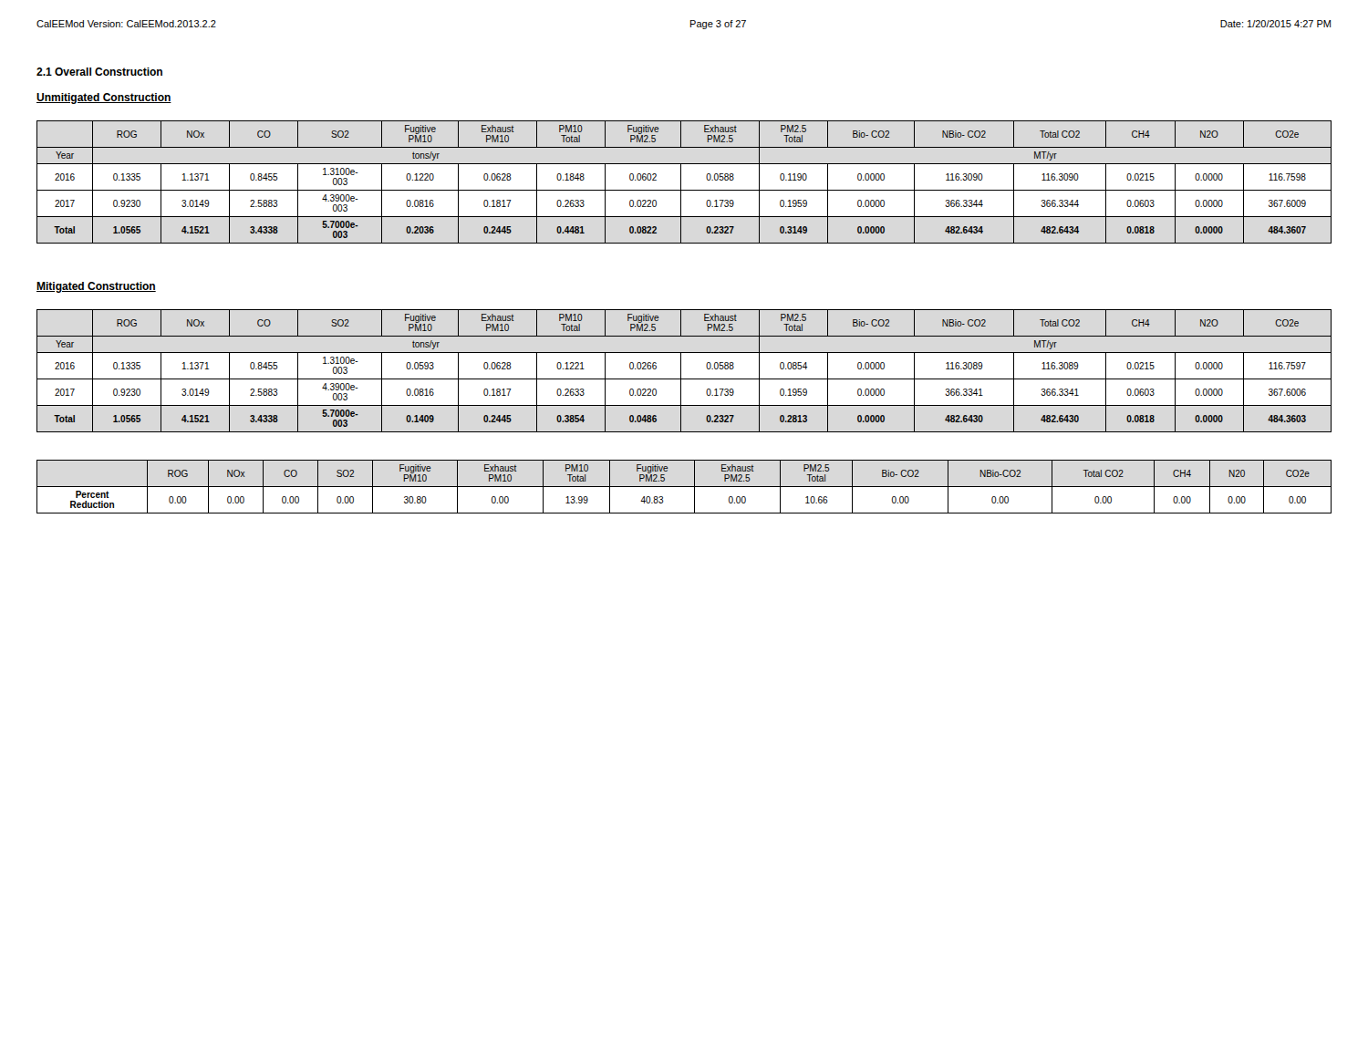CalEEMod Version: CalEEMod.2013.2.2
Page 3 of 27
Date: 1/20/2015 4:27 PM
2.1 Overall Construction
Unmitigated Construction
| | ROG | NOx | CO | SO2 | Fugitive PM10 | Exhaust PM10 | PM10 Total | Fugitive PM2.5 | Exhaust PM2.5 | PM2.5 Total | Bio- CO2 | NBio- CO2 | Total CO2 | CH4 | N2O | CO2e |
| --- | --- | --- | --- | --- | --- | --- | --- | --- | --- | --- | --- | --- | --- | --- | --- | --- |
| Year | tons/yr | MT/yr |
| 2016 | 0.1335 | 1.1371 | 0.8455 | 1.3100e- 003 | 0.1220 | 0.0628 | 0.1848 | 0.0602 | 0.0588 | 0.1190 | 0.0000 | 116.3090 | 116.3090 | 0.0215 | 0.0000 | 116.7598 |
| 2017 | 0.9230 | 3.0149 | 2.5883 | 4.3900e- 003 | 0.0816 | 0.1817 | 0.2633 | 0.0220 | 0.1739 | 0.1959 | 0.0000 | 366.3344 | 366.3344 | 0.0603 | 0.0000 | 367.6009 |
| Total | 1.0565 | 4.1521 | 3.4338 | 5.7000e- 003 | 0.2036 | 0.2445 | 0.4481 | 0.0822 | 0.2327 | 0.3149 | 0.0000 | 482.6434 | 482.6434 | 0.0818 | 0.0000 | 484.3607 |
Mitigated Construction
| | ROG | NOx | CO | SO2 | Fugitive PM10 | Exhaust PM10 | PM10 Total | Fugitive PM2.5 | Exhaust PM2.5 | PM2.5 Total | Bio- CO2 | NBio- CO2 | Total CO2 | CH4 | N2O | CO2e |
| --- | --- | --- | --- | --- | --- | --- | --- | --- | --- | --- | --- | --- | --- | --- | --- | --- |
| Year | tons/yr | MT/yr |
| 2016 | 0.1335 | 1.1371 | 0.8455 | 1.3100e- 003 | 0.0593 | 0.0628 | 0.1221 | 0.0266 | 0.0588 | 0.0854 | 0.0000 | 116.3089 | 116.3089 | 0.0215 | 0.0000 | 116.7597 |
| 2017 | 0.9230 | 3.0149 | 2.5883 | 4.3900e- 003 | 0.0816 | 0.1817 | 0.2633 | 0.0220 | 0.1739 | 0.1959 | 0.0000 | 366.3341 | 366.3341 | 0.0603 | 0.0000 | 367.6006 |
| Total | 1.0565 | 4.1521 | 3.4338 | 5.7000e- 003 | 0.1409 | 0.2445 | 0.3854 | 0.0486 | 0.2327 | 0.2813 | 0.0000 | 482.6430 | 482.6430 | 0.0818 | 0.0000 | 484.3603 |
| | ROG | NOx | CO | SO2 | Fugitive PM10 | Exhaust PM10 | PM10 Total | Fugitive PM2.5 | Exhaust PM2.5 | PM2.5 Total | Bio- CO2 | NBio-CO2 | Total CO2 | CH4 | N20 | CO2e |
| --- | --- | --- | --- | --- | --- | --- | --- | --- | --- | --- | --- | --- | --- | --- | --- | --- |
| Percent Reduction | 0.00 | 0.00 | 0.00 | 0.00 | 30.80 | 0.00 | 13.99 | 40.83 | 0.00 | 10.66 | 0.00 | 0.00 | 0.00 | 0.00 | 0.00 | 0.00 |